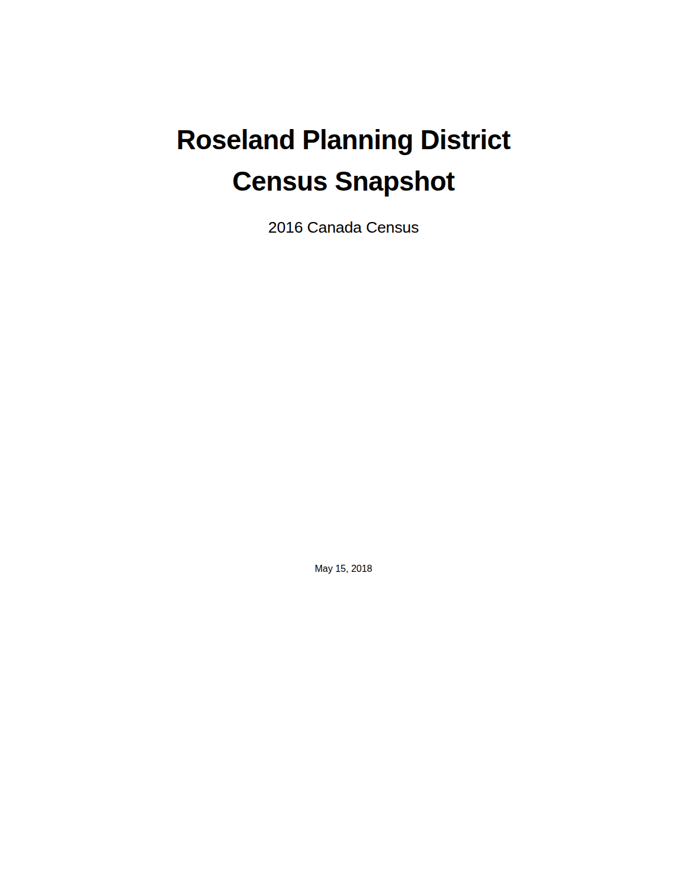Roseland Planning District Census Snapshot
2016 Canada Census
May 15, 2018